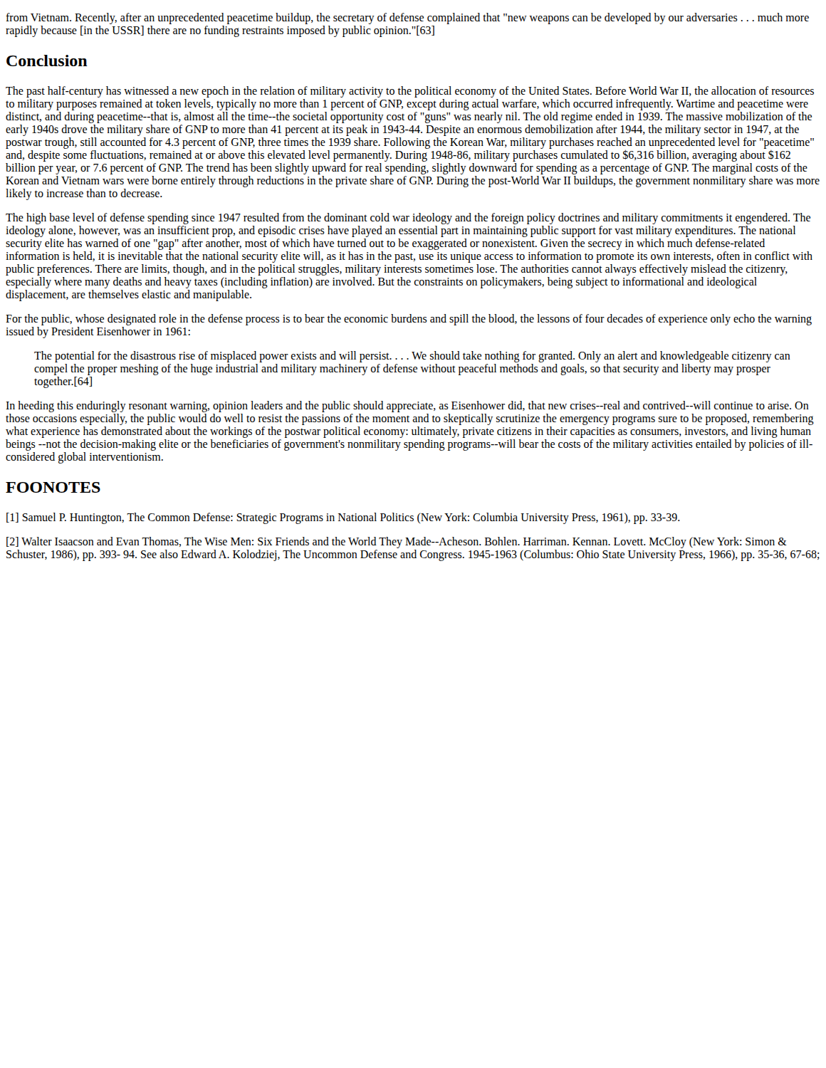from Vietnam. Recently, after an unprecedented peacetime buildup, the secretary of defense complained that "new weapons can be developed by our adversaries . . . much more rapidly because [in the USSR] there are no funding restraints imposed by public opinion."[63]
Conclusion
The past half-century has witnessed a new epoch in the relation of military activity to the political economy of the United States. Before World War II, the allocation of resources to military purposes remained at token levels, typically no more than 1 percent of GNP, except during actual warfare, which occurred infrequently. Wartime and peacetime were distinct, and during peacetime--that is, almost all the time--the societal opportunity cost of "guns" was nearly nil. The old regime ended in 1939. The massive mobilization of the early 1940s drove the military share of GNP to more than 41 percent at its peak in 1943-44. Despite an enormous demobilization after 1944, the military sector in 1947, at the postwar trough, still accounted for 4.3 percent of GNP, three times the 1939 share. Following the Korean War, military purchases reached an unprecedented level for "peacetime" and, despite some fluctuations, remained at or above this elevated level permanently. During 1948-86, military purchases cumulated to $6,316 billion, averaging about $162 billion per year, or 7.6 percent of GNP. The trend has been slightly upward for real spending, slightly downward for spending as a percentage of GNP. The marginal costs of the Korean and Vietnam wars were borne entirely through reductions in the private share of GNP. During the post-World War II buildups, the government nonmilitary share was more likely to increase than to decrease.
The high base level of defense spending since 1947 resulted from the dominant cold war ideology and the foreign policy doctrines and military commitments it engendered. The ideology alone, however, was an insufficient prop, and episodic crises have played an essential part in maintaining public support for vast military expenditures. The national security elite has warned of one "gap" after another, most of which have turned out to be exaggerated or nonexistent. Given the secrecy in which much defense-related information is held, it is inevitable that the national security elite will, as it has in the past, use its unique access to information to promote its own interests, often in conflict with public preferences. There are limits, though, and in the political struggles, military interests sometimes lose. The authorities cannot always effectively mislead the citizenry, especially where many deaths and heavy taxes (including inflation) are involved. But the constraints on policymakers, being subject to informational and ideological displacement, are themselves elastic and manipulable.
For the public, whose designated role in the defense process is to bear the economic burdens and spill the blood, the lessons of four decades of experience only echo the warning issued by President Eisenhower in 1961:
The potential for the disastrous rise of misplaced power exists and will persist. . . . We should take nothing for granted. Only an alert and knowledgeable citizenry can compel the proper meshing of the huge industrial and military machinery of defense without peaceful methods and goals, so that security and liberty may prosper together.[64]
In heeding this enduringly resonant warning, opinion leaders and the public should appreciate, as Eisenhower did, that new crises--real and contrived--will continue to arise. On those occasions especially, the public would do well to resist the passions of the moment and to skeptically scrutinize the emergency programs sure to be proposed, remembering what experience has demonstrated about the workings of the postwar political economy: ultimately, private citizens in their capacities as consumers, investors, and living human beings --not the decision-making elite or the beneficiaries of government's nonmilitary spending programs--will bear the costs of the military activities entailed by policies of ill-considered global interventionism.
FOONOTES
[1] Samuel P. Huntington, The Common Defense: Strategic Programs in National Politics (New York: Columbia University Press, 1961), pp. 33-39.
[2] Walter Isaacson and Evan Thomas, The Wise Men: Six Friends and the World They Made--Acheson. Bohlen. Harriman. Kennan. Lovett. McCloy (New York: Simon & Schuster, 1986), pp. 393- 94. See also Edward A. Kolodziej, The Uncommon Defense and Congress. 1945-1963 (Columbus: Ohio State University Press, 1966), pp. 35-36, 67-68;